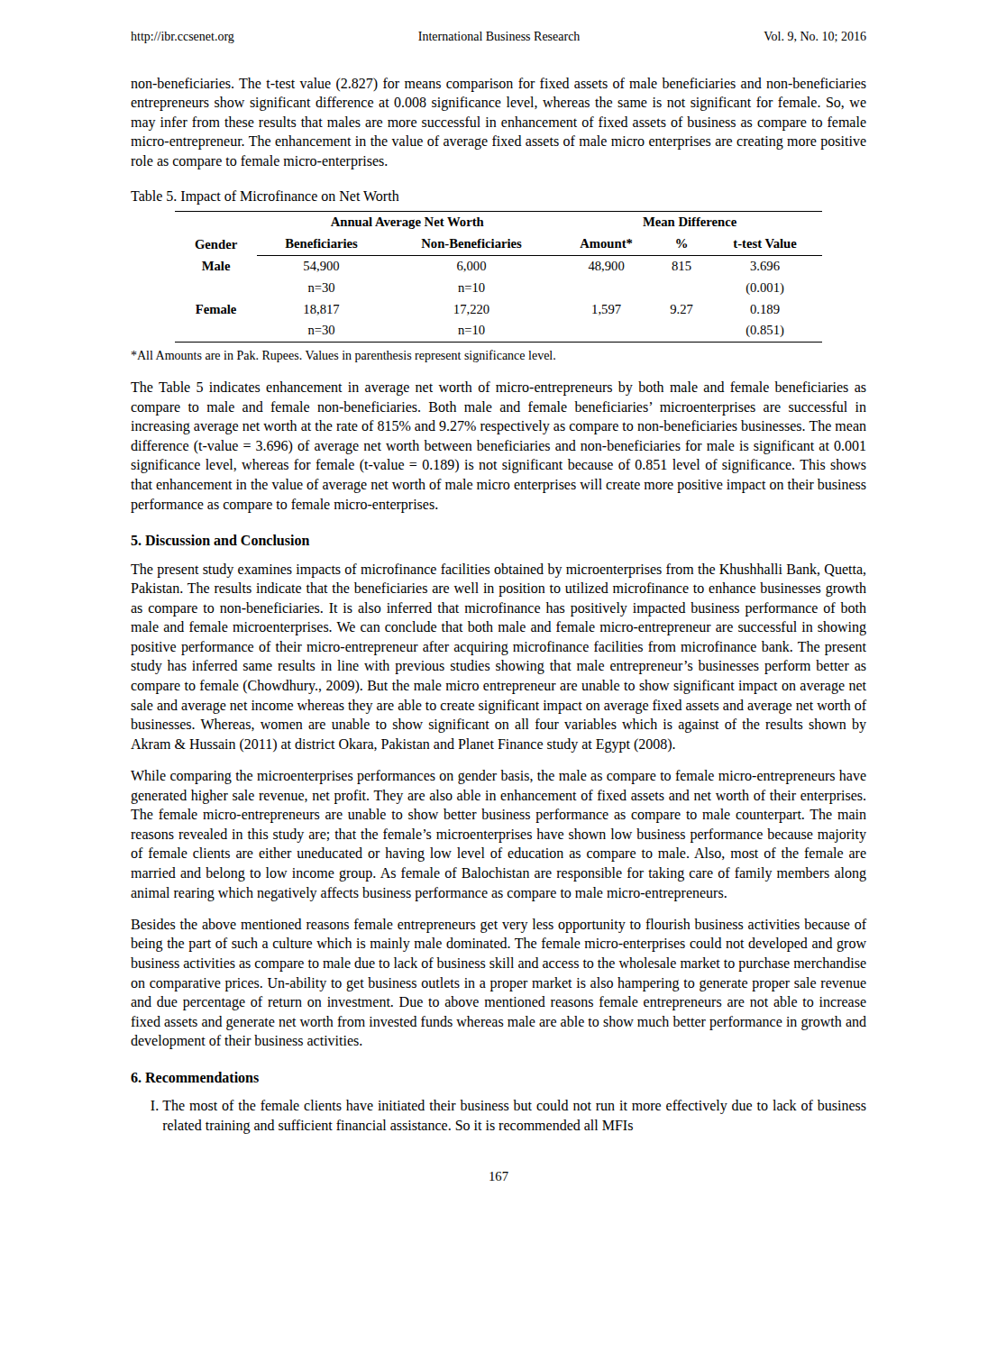http://ibr.ccsenet.org
International Business Research
Vol. 9, No. 10; 2016
non-beneficiaries. The t-test value (2.827) for means comparison for fixed assets of male beneficiaries and non-beneficiaries entrepreneurs show significant difference at 0.008 significance level, whereas the same is not significant for female. So, we may infer from these results that males are more successful in enhancement of fixed assets of business as compare to female micro-entrepreneur. The enhancement in the value of average fixed assets of male micro enterprises are creating more positive role as compare to female micro-enterprises.
Table 5. Impact of Microfinance on Net Worth
| Gender | Annual Average Net Worth | Mean Difference |
| --- | --- | --- |
| Beneficiaries | Non-Beneficiaries | Amount* | % | t-test Value |
| Male | 54,900 | 6,000 | 48,900 | 815 | 3.696 |
| | n=30 | n=10 | | | (0.001) |
| Female | 18,817 | 17,220 | 1,597 | 9.27 | 0.189 |
| | n=30 | n=10 | | | (0.851) |
*All Amounts are in Pak. Rupees. Values in parenthesis represent significance level.
The Table 5 indicates enhancement in average net worth of micro-entrepreneurs by both male and female beneficiaries as compare to male and female non-beneficiaries. Both male and female beneficiaries’ microenterprises are successful in increasing average net worth at the rate of 815% and 9.27% respectively as compare to non-beneficiaries businesses. The mean difference (t-value = 3.696) of average net worth between beneficiaries and non-beneficiaries for male is significant at 0.001 significance level, whereas for female (t-value = 0.189) is not significant because of 0.851 level of significance. This shows that enhancement in the value of average net worth of male micro enterprises will create more positive impact on their business performance as compare to female micro-enterprises.
5. Discussion and Conclusion
The present study examines impacts of microfinance facilities obtained by microenterprises from the Khushhalli Bank, Quetta, Pakistan. The results indicate that the beneficiaries are well in position to utilized microfinance to enhance businesses growth as compare to non-beneficiaries. It is also inferred that microfinance has positively impacted business performance of both male and female microenterprises. We can conclude that both male and female micro-entrepreneur are successful in showing positive performance of their micro-entrepreneur after acquiring microfinance facilities from microfinance bank. The present study has inferred same results in line with previous studies showing that male entrepreneur’s businesses perform better as compare to female (Chowdhury., 2009). But the male micro entrepreneur are unable to show significant impact on average net sale and average net income whereas they are able to create significant impact on average fixed assets and average net worth of businesses. Whereas, women are unable to show significant on all four variables which is against of the results shown by Akram & Hussain (2011) at district Okara, Pakistan and Planet Finance study at Egypt (2008).
While comparing the microenterprises performances on gender basis, the male as compare to female micro-entrepreneurs have generated higher sale revenue, net profit. They are also able in enhancement of fixed assets and net worth of their enterprises. The female micro-entrepreneurs are unable to show better business performance as compare to male counterpart. The main reasons revealed in this study are; that the female’s microenterprises have shown low business performance because majority of female clients are either uneducated or having low level of education as compare to male. Also, most of the female are married and belong to low income group. As female of Balochistan are responsible for taking care of family members along animal rearing which negatively affects business performance as compare to male micro-entrepreneurs.
Besides the above mentioned reasons female entrepreneurs get very less opportunity to flourish business activities because of being the part of such a culture which is mainly male dominated. The female micro-enterprises could not developed and grow business activities as compare to male due to lack of business skill and access to the wholesale market to purchase merchandise on comparative prices. Un-ability to get business outlets in a proper market is also hampering to generate proper sale revenue and due percentage of return on investment. Due to above mentioned reasons female entrepreneurs are not able to increase fixed assets and generate net worth from invested funds whereas male are able to show much better performance in growth and development of their business activities.
6. Recommendations
The most of the female clients have initiated their business but could not run it more effectively due to lack of business related training and sufficient financial assistance. So it is recommended all MFIs
167